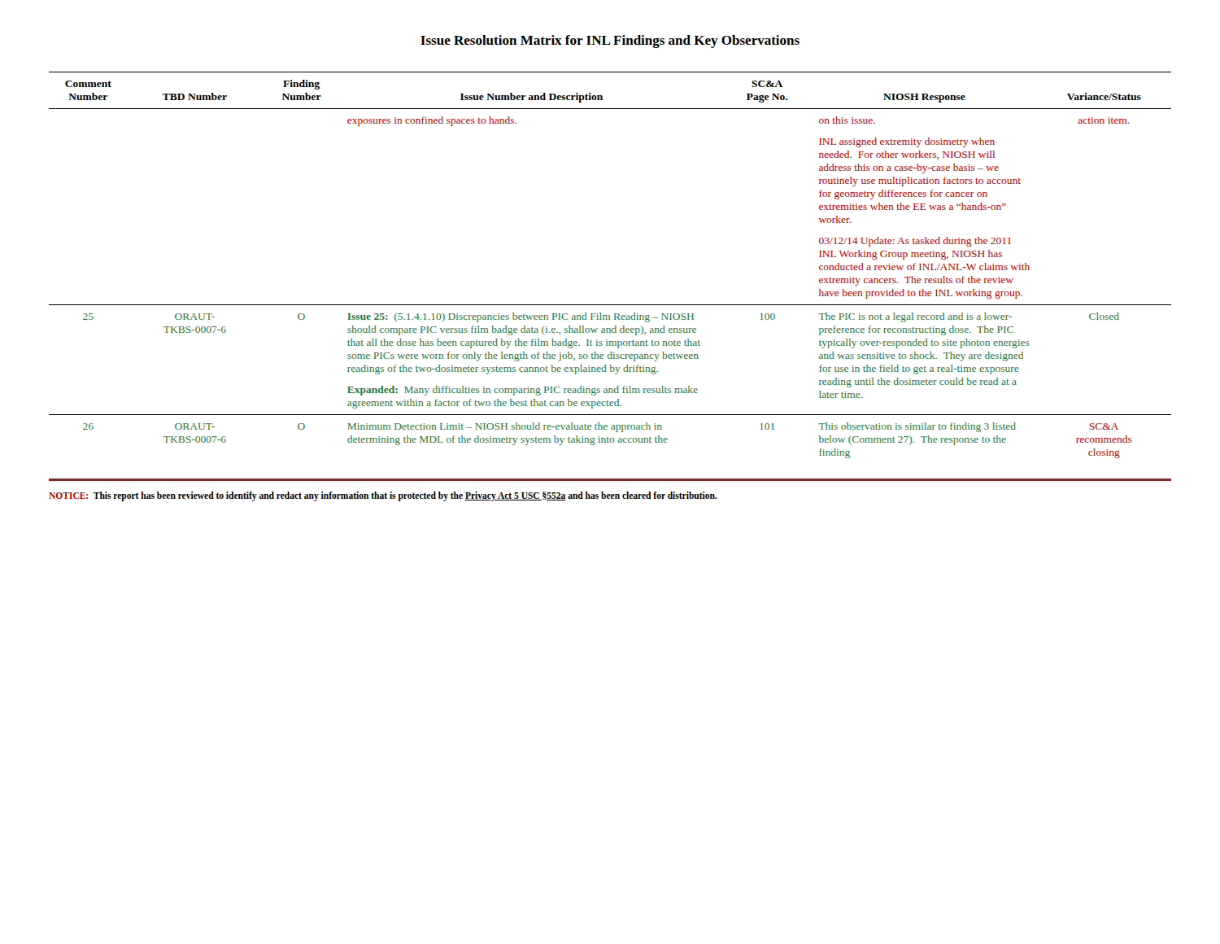Issue Resolution Matrix for INL Findings and Key Observations
| Comment Number | TBD Number | Finding Number | Issue Number and Description | SC&A Page No. | NIOSH Response | Variance/Status |
| --- | --- | --- | --- | --- | --- | --- |
| | | | exposures in confined spaces to hands. | | on this issue. INL assigned extremity dosimetry when needed. For other workers, NIOSH will address this on a case-by-case basis – we routinely use multiplication factors to account for geometry differences for cancer on extremities when the EE was a “hands-on” worker. 03/12/14 Update: As tasked during the 2011 INL Working Group meeting, NIOSH has conducted a review of INL/ANL-W claims with extremity cancers. The results of the review have been provided to the INL working group. | action item. |
| 25 | ORAUT- TKBS-0007-6 | O | Issue 25: (5.1.4.1.10) Discrepancies between PIC and Film Reading – NIOSH should compare PIC versus film badge data (i.e., shallow and deep), and ensure that all the dose has been captured by the film badge. It is important to note that some PICs were worn for only the length of the job, so the discrepancy between readings of the two-dosimeter systems cannot be explained by drifting. Expanded: Many difficulties in comparing PIC readings and film results make agreement within a factor of two the best that can be expected. | 100 | The PIC is not a legal record and is a lower-preference for reconstructing dose. The PIC typically over-responded to site photon energies and was sensitive to shock. They are designed for use in the field to get a real-time exposure reading until the dosimeter could be read at a later time. | Closed |
| 26 | ORAUT- TKBS-0007-6 | O | Minimum Detection Limit – NIOSH should re-evaluate the approach in determining the MDL of the dosimetry system by taking into account the | 101 | This observation is similar to finding 3 listed below (Comment 27). The response to the finding | SC&A recommends closing |
NOTICE: This report has been reviewed to identify and redact any information that is protected by the Privacy Act 5 USC §552a and has been cleared for distribution.